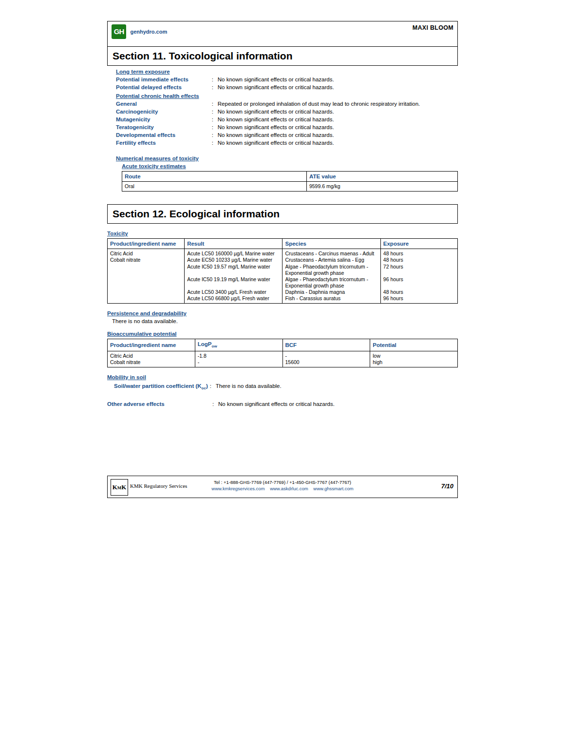GH genhydro.com
MAXI BLOOM
Section 11. Toxicological information
Long term exposure
| Potential immediate effects | : | No known significant effects or critical hazards. |
| Potential delayed effects | : | No known significant effects or critical hazards. |
Potential chronic health effects
| General | : | Repeated or prolonged inhalation of dust may lead to chronic respiratory irritation. |
| Carcinogenicity | : | No known significant effects or critical hazards. |
| Mutagenicity | : | No known significant effects or critical hazards. |
| Teratogenicity | : | No known significant effects or critical hazards. |
| Developmental effects | : | No known significant effects or critical hazards. |
| Fertility effects | : | No known significant effects or critical hazards. |
Numerical measures of toxicity
Acute toxicity estimates
| Route | ATE value |
| --- | --- |
| Oral | 9599.6 mg/kg |
Section 12. Ecological information
Toxicity
| Product/ingredient name | Result | Species | Exposure |
| --- | --- | --- | --- |
| Citric Acid Cobalt nitrate | Acute LC50 160000 µg/L Marine water Acute EC50 10233 µg/L Marine water Acute IC50 19.57 mg/L Marine water Acute IC50 19.19 mg/L Marine water Acute LC50 3400 µg/L Fresh water Acute LC50 66800 µg/L Fresh water | Crustaceans - Carcinus maenas - Adult Crustaceans - Artemia salina - Egg Algae - Phaeodactylum tricornutum - Exponential growth phase Algae - Phaeodactylum tricornutum - Exponential growth phase Daphnia - Daphnia magna Fish - Carassius auratus | 48 hours 48 hours 72 hours 96 hours 48 hours 96 hours |
Persistence and degradability
There is no data available.
Bioaccumulative potential
| Product/ingredient name | LogP ow | BCF | Potential |
| --- | --- | --- | --- |
| Citric Acid Cobalt nitrate | -1.8 - | - 15600 | low high |
Mobility in soil
| Soil/water partition coefficient (K oc ) | : | There is no data available. |
| Other adverse effects | : | No known significant effects or critical hazards. |
KMK
KMK Regulatory Services
Tel : +1-888-GHS-7769 (447-7769) / +1-450-GHS-7767 (447-7767)
www.kmkregservices.com www.askdrluc.com www.ghssmart.com
7/10